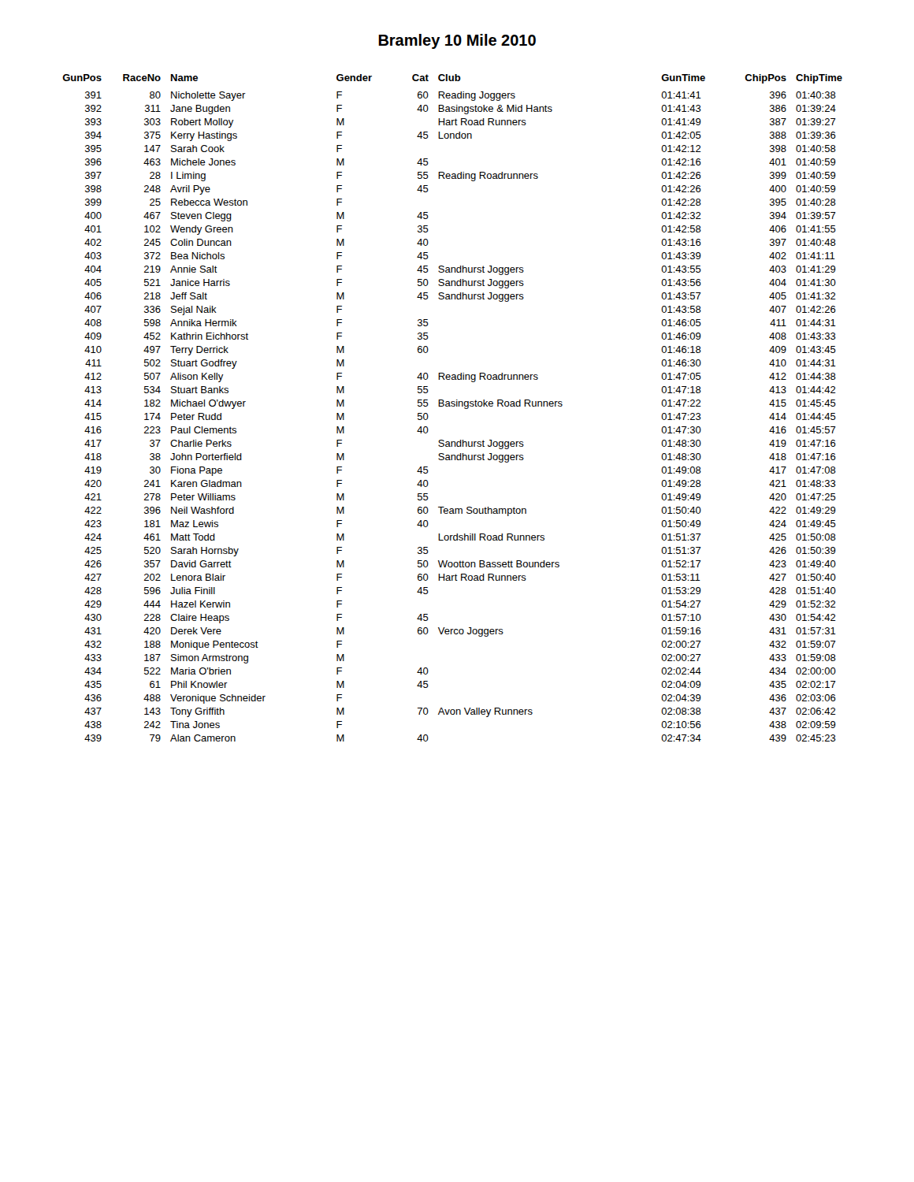Bramley 10 Mile 2010
| GunPos | RaceNo | Name | Gender | Cat | Club | GunTime | ChipPos | ChipTime |
| --- | --- | --- | --- | --- | --- | --- | --- | --- |
| 391 | 80 | Nicholette Sayer | F | 60 | Reading Joggers | 01:41:41 | 396 | 01:40:38 |
| 392 | 311 | Jane Bugden | F | 40 | Basingstoke & Mid Hants | 01:41:43 | 386 | 01:39:24 |
| 393 | 303 | Robert Molloy | M | | Hart Road Runners | 01:41:49 | 387 | 01:39:27 |
| 394 | 375 | Kerry Hastings | F | 45 | London | 01:42:05 | 388 | 01:39:36 |
| 395 | 147 | Sarah Cook | F | | | 01:42:12 | 398 | 01:40:58 |
| 396 | 463 | Michele Jones | M | 45 | | 01:42:16 | 401 | 01:40:59 |
| 397 | 28 | I Liming | F | 55 | Reading Roadrunners | 01:42:26 | 399 | 01:40:59 |
| 398 | 248 | Avril Pye | F | 45 | | 01:42:26 | 400 | 01:40:59 |
| 399 | 25 | Rebecca Weston | F | | | 01:42:28 | 395 | 01:40:28 |
| 400 | 467 | Steven Clegg | M | 45 | | 01:42:32 | 394 | 01:39:57 |
| 401 | 102 | Wendy Green | F | 35 | | 01:42:58 | 406 | 01:41:55 |
| 402 | 245 | Colin Duncan | M | 40 | | 01:43:16 | 397 | 01:40:48 |
| 403 | 372 | Bea Nichols | F | 45 | | 01:43:39 | 402 | 01:41:11 |
| 404 | 219 | Annie Salt | F | 45 | Sandhurst Joggers | 01:43:55 | 403 | 01:41:29 |
| 405 | 521 | Janice Harris | F | 50 | Sandhurst Joggers | 01:43:56 | 404 | 01:41:30 |
| 406 | 218 | Jeff Salt | M | 45 | Sandhurst Joggers | 01:43:57 | 405 | 01:41:32 |
| 407 | 336 | Sejal Naik | F | | | 01:43:58 | 407 | 01:42:26 |
| 408 | 598 | Annika Hermik | F | 35 | | 01:46:05 | 411 | 01:44:31 |
| 409 | 452 | Kathrin Eichhorst | F | 35 | | 01:46:09 | 408 | 01:43:33 |
| 410 | 497 | Terry Derrick | M | 60 | | 01:46:18 | 409 | 01:43:45 |
| 411 | 502 | Stuart Godfrey | M | | | 01:46:30 | 410 | 01:44:31 |
| 412 | 507 | Alison Kelly | F | 40 | Reading Roadrunners | 01:47:05 | 412 | 01:44:38 |
| 413 | 534 | Stuart Banks | M | 55 | | 01:47:18 | 413 | 01:44:42 |
| 414 | 182 | Michael O'dwyer | M | 55 | Basingstoke Road Runners | 01:47:22 | 415 | 01:45:45 |
| 415 | 174 | Peter Rudd | M | 50 | | 01:47:23 | 414 | 01:44:45 |
| 416 | 223 | Paul Clements | M | 40 | | 01:47:30 | 416 | 01:45:57 |
| 417 | 37 | Charlie Perks | F | | Sandhurst Joggers | 01:48:30 | 419 | 01:47:16 |
| 418 | 38 | John Porterfield | M | | Sandhurst Joggers | 01:48:30 | 418 | 01:47:16 |
| 419 | 30 | Fiona Pape | F | 45 | | 01:49:08 | 417 | 01:47:08 |
| 420 | 241 | Karen Gladman | F | 40 | | 01:49:28 | 421 | 01:48:33 |
| 421 | 278 | Peter Williams | M | 55 | | 01:49:49 | 420 | 01:47:25 |
| 422 | 396 | Neil Washford | M | 60 | Team Southampton | 01:50:40 | 422 | 01:49:29 |
| 423 | 181 | Maz Lewis | F | 40 | | 01:50:49 | 424 | 01:49:45 |
| 424 | 461 | Matt Todd | M | | Lordshill Road Runners | 01:51:37 | 425 | 01:50:08 |
| 425 | 520 | Sarah Hornsby | F | 35 | | 01:51:37 | 426 | 01:50:39 |
| 426 | 357 | David Garrett | M | 50 | Wootton Bassett Bounders | 01:52:17 | 423 | 01:49:40 |
| 427 | 202 | Lenora Blair | F | 60 | Hart Road Runners | 01:53:11 | 427 | 01:50:40 |
| 428 | 596 | Julia Finill | F | 45 | | 01:53:29 | 428 | 01:51:40 |
| 429 | 444 | Hazel Kerwin | F | | | 01:54:27 | 429 | 01:52:32 |
| 430 | 228 | Claire Heaps | F | 45 | | 01:57:10 | 430 | 01:54:42 |
| 431 | 420 | Derek Vere | M | 60 | Verco Joggers | 01:59:16 | 431 | 01:57:31 |
| 432 | 188 | Monique Pentecost | F | | | 02:00:27 | 432 | 01:59:07 |
| 433 | 187 | Simon Armstrong | M | | | 02:00:27 | 433 | 01:59:08 |
| 434 | 522 | Maria O'brien | F | 40 | | 02:02:44 | 434 | 02:00:00 |
| 435 | 61 | Phil Knowler | M | 45 | | 02:04:09 | 435 | 02:02:17 |
| 436 | 488 | Veronique Schneider | F | | | 02:04:39 | 436 | 02:03:06 |
| 437 | 143 | Tony Griffith | M | 70 | Avon Valley Runners | 02:08:38 | 437 | 02:06:42 |
| 438 | 242 | Tina Jones | F | | | 02:10:56 | 438 | 02:09:59 |
| 439 | 79 | Alan Cameron | M | 40 | | 02:47:34 | 439 | 02:45:23 |